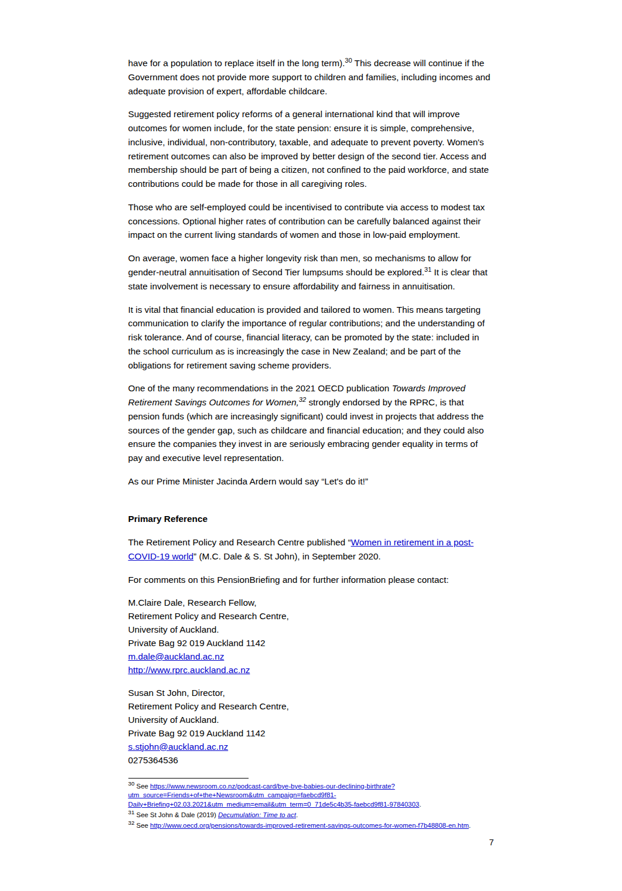have for a population to replace itself in the long term).30 This decrease will continue if the Government does not provide more support to children and families, including incomes and adequate provision of expert, affordable childcare.
Suggested retirement policy reforms of a general international kind that will improve outcomes for women include, for the state pension: ensure it is simple, comprehensive, inclusive, individual, non-contributory, taxable, and adequate to prevent poverty. Women's retirement outcomes can also be improved by better design of the second tier. Access and membership should be part of being a citizen, not confined to the paid workforce, and state contributions could be made for those in all caregiving roles.
Those who are self-employed could be incentivised to contribute via access to modest tax concessions. Optional higher rates of contribution can be carefully balanced against their impact on the current living standards of women and those in low-paid employment.
On average, women face a higher longevity risk than men, so mechanisms to allow for gender-neutral annuitisation of Second Tier lumpsums should be explored.31 It is clear that state involvement is necessary to ensure affordability and fairness in annuitisation.
It is vital that financial education is provided and tailored to women. This means targeting communication to clarify the importance of regular contributions; and the understanding of risk tolerance. And of course, financial literacy, can be promoted by the state: included in the school curriculum as is increasingly the case in New Zealand; and be part of the obligations for retirement saving scheme providers.
One of the many recommendations in the 2021 OECD publication Towards Improved Retirement Savings Outcomes for Women,32 strongly endorsed by the RPRC, is that pension funds (which are increasingly significant) could invest in projects that address the sources of the gender gap, such as childcare and financial education; and they could also ensure the companies they invest in are seriously embracing gender equality in terms of pay and executive level representation.
As our Prime Minister Jacinda Ardern would say “Let's do it!”
Primary Reference
The Retirement Policy and Research Centre published “Women in retirement in a post-COVID-19 world” (M.C. Dale & S. St John), in September 2020.
For comments on this PensionBriefing and for further information please contact:
M.Claire Dale, Research Fellow,
Retirement Policy and Research Centre,
University of Auckland.
Private Bag 92 019 Auckland 1142
m.dale@auckland.ac.nz
http://www.rprc.auckland.ac.nz
Susan St John, Director,
Retirement Policy and Research Centre,
University of Auckland.
Private Bag 92 019 Auckland 1142
s.stjohn@auckland.ac.nz
0275364536
30 See https://www.newsroom.co.nz/podcast-card/bye-bye-babies-our-declining-birthrate?utm_source=Friends+of+the+Newsroom&utm_campaign=faebcd9f81-Daily+Briefing+02.03.2021&utm_medium=email&utm_term=0_71de5c4b35-faebcd9f81-97840303.
31 See St John & Dale (2019) Decumulation: Time to act.
32 See http://www.oecd.org/pensions/towards-improved-retirement-savings-outcomes-for-women-f7b48808-en.htm.
7